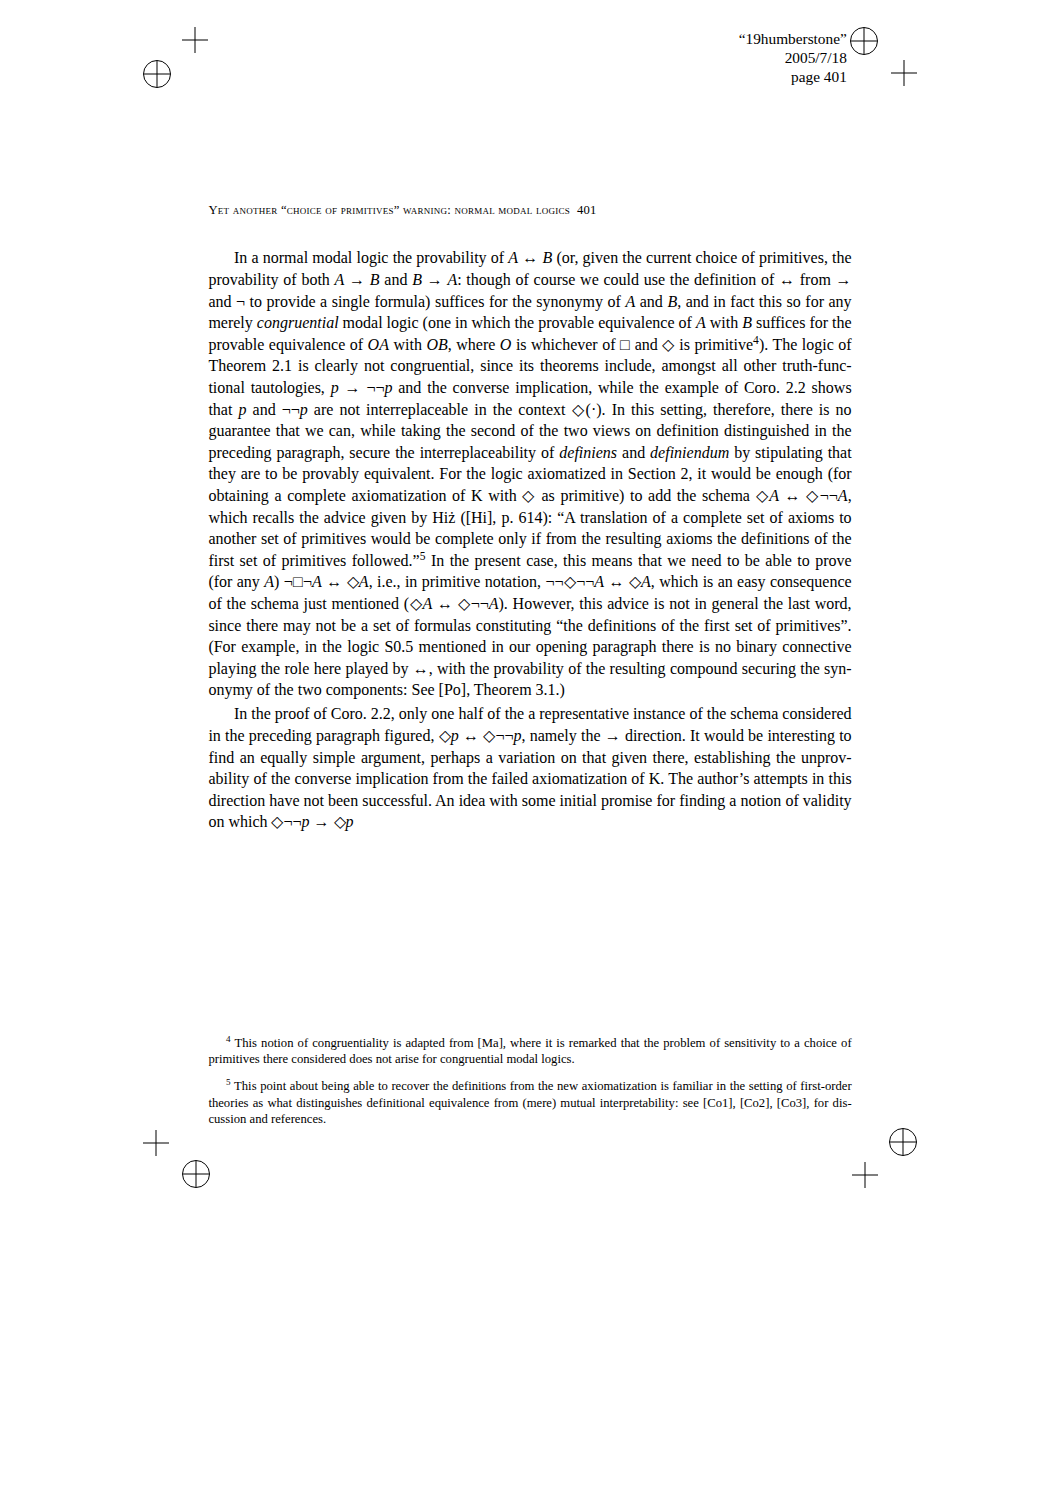“19humberstone”
2005/7/18
page 401
Yet another “choice of primitives” warning: normal modal logics 401
In a normal modal logic the provability of A ↔ B (or, given the current choice of primitives, the provability of both A → B and B → A: though of course we could use the definition of ↔ from → and ¬ to provide a single formula) suffices for the synonymy of A and B, and in fact this so for any merely congruential modal logic (one in which the provable equivalence of A with B suffices for the provable equivalence of OA with OB, where O is whichever of □ and ◇ is primitive4). The logic of Theorem 2.1 is clearly not congruential, since its theorems include, amongst all other truth-functional tautologies, p → ¬¬p and the converse implication, while the example of Coro. 2.2 shows that p and ¬¬p are not interreplaceable in the context ◇(·). In this setting, therefore, there is no guarantee that we can, while taking the second of the two views on definition distinguished in the preceding paragraph, secure the interreplaceability of definiens and definiendum by stipulating that they are to be provably equivalent. For the logic axiomatized in Section 2, it would be enough (for obtaining a complete axiomatization of K with ◇ as primitive) to add the schema ◇A ↔ ◇¬¬A, which recalls the advice given by Hiż ([Hi], p. 614): “A translation of a complete set of axioms to another set of primitives would be complete only if from the resulting axioms the definitions of the first set of primitives followed.”5 In the present case, this means that we need to be able to prove (for any A) ¬□¬A ↔ ◇A, i.e., in primitive notation, ¬¬◇¬¬A ↔ ◇A, which is an easy consequence of the schema just mentioned (◇A ↔ ◇¬¬A). However, this advice is not in general the last word, since there may not be a set of formulas constituting “the definitions of the first set of primitives”. (For example, in the logic S0.5 mentioned in our opening paragraph there is no binary connective playing the role here played by ↔, with the provability of the resulting compound securing the synonymy of the two components: See [Po], Theorem 3.1.)
In the proof of Coro. 2.2, only one half of the a representative instance of the schema considered in the preceding paragraph figured, ◇p ↔ ◇¬¬p, namely the → direction. It would be interesting to find an equally simple argument, perhaps a variation on that given there, establishing the unprovability of the converse implication from the failed axiomatization of K. The author’s attempts in this direction have not been successful. An idea with some initial promise for finding a notion of validity on which ◇¬¬p → ◇p
4 This notion of congruentiality is adapted from [Ma], where it is remarked that the problem of sensitivity to a choice of primitives there considered does not arise for congruential modal logics.
5 This point about being able to recover the definitions from the new axiomatization is familiar in the setting of first-order theories as what distinguishes definitional equivalence from (mere) mutual interpretability: see [Co1], [Co2], [Co3], for discussion and references.